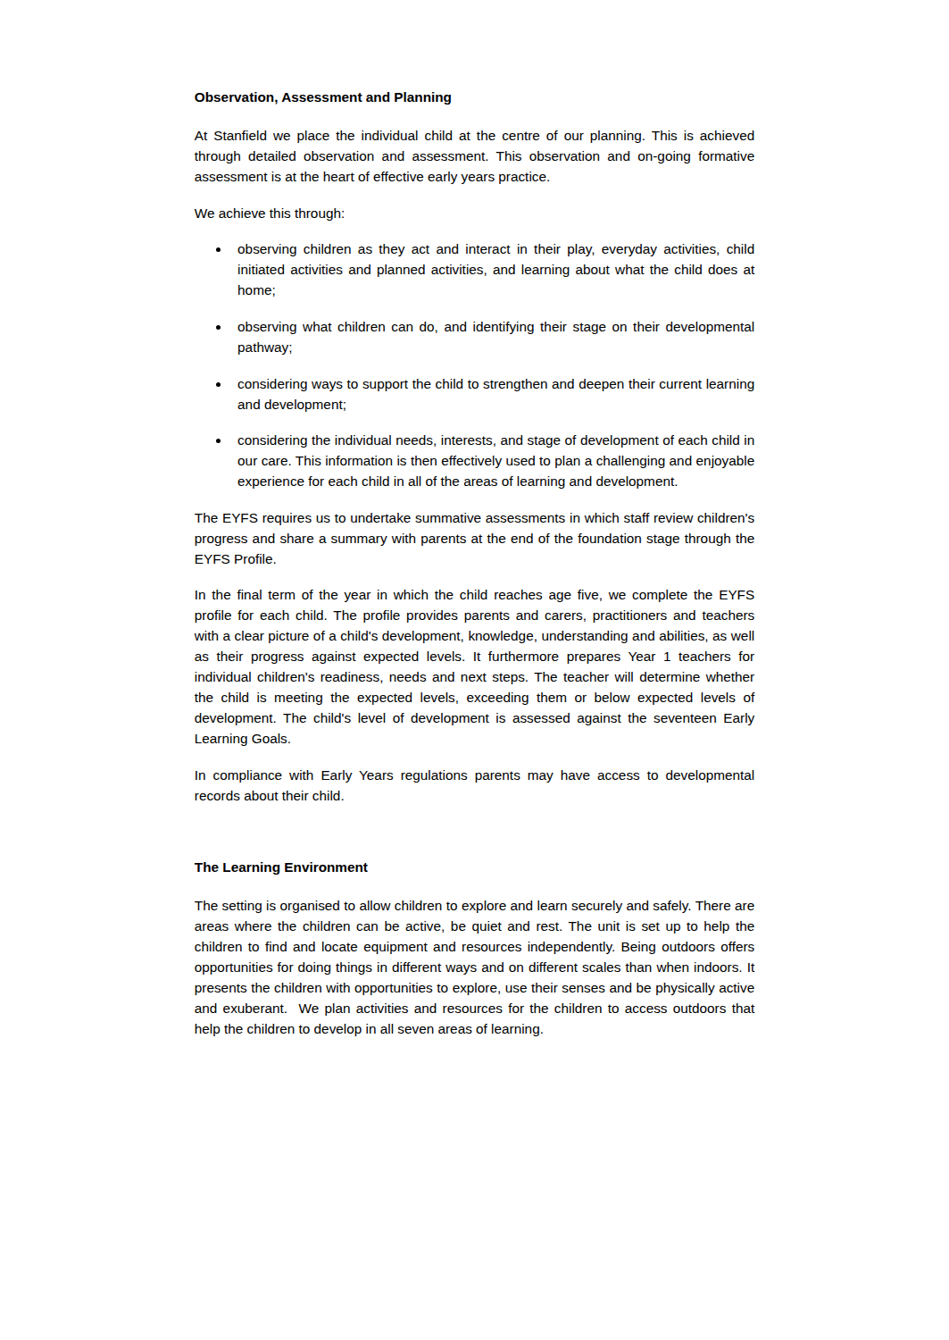Observation, Assessment and Planning
At Stanfield we place the individual child at the centre of our planning. This is achieved through detailed observation and assessment. This observation and on-going formative assessment is at the heart of effective early years practice.
We achieve this through:
observing children as they act and interact in their play, everyday activities, child initiated activities and planned activities, and learning about what the child does at home;
observing what children can do, and identifying their stage on their developmental pathway;
considering ways to support the child to strengthen and deepen their current learning and development;
considering the individual needs, interests, and stage of development of each child in our care. This information is then effectively used to plan a challenging and enjoyable experience for each child in all of the areas of learning and development.
The EYFS requires us to undertake summative assessments in which staff review children's progress and share a summary with parents at the end of the foundation stage through the EYFS Profile.
In the final term of the year in which the child reaches age five, we complete the EYFS profile for each child. The profile provides parents and carers, practitioners and teachers with a clear picture of a child's development, knowledge, understanding and abilities, as well as their progress against expected levels. It furthermore prepares Year 1 teachers for individual children's readiness, needs and next steps. The teacher will determine whether the child is meeting the expected levels, exceeding them or below expected levels of development. The child's level of development is assessed against the seventeen Early Learning Goals.
In compliance with Early Years regulations parents may have access to developmental records about their child.
The Learning Environment
The setting is organised to allow children to explore and learn securely and safely. There are areas where the children can be active, be quiet and rest. The unit is set up to help the children to find and locate equipment and resources independently. Being outdoors offers opportunities for doing things in different ways and on different scales than when indoors. It presents the children with opportunities to explore, use their senses and be physically active and exuberant. We plan activities and resources for the children to access outdoors that help the children to develop in all seven areas of learning.